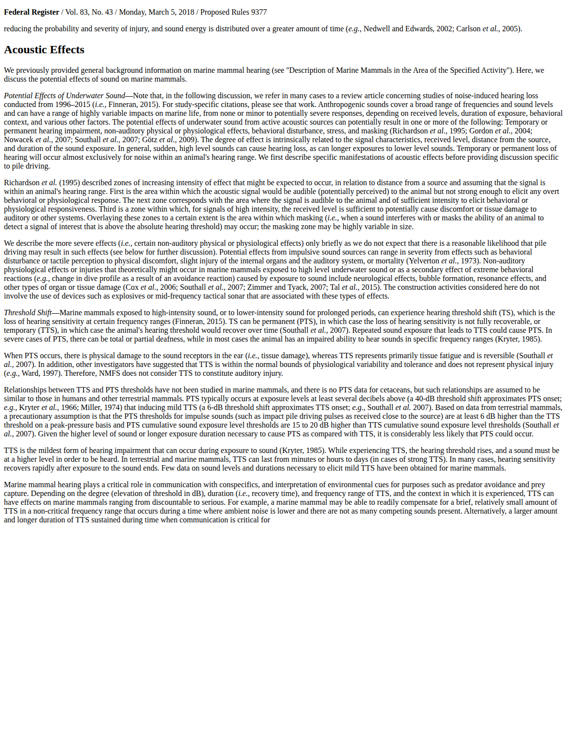Federal Register / Vol. 83, No. 43 / Monday, March 5, 2018 / Proposed Rules 9377
reducing the probability and severity of injury, and sound energy is distributed over a greater amount of time (e.g., Nedwell and Edwards, 2002; Carlson et al., 2005).
Acoustic Effects
We previously provided general background information on marine mammal hearing (see ''Description of Marine Mammals in the Area of the Specified Activity''). Here, we discuss the potential effects of sound on marine mammals.
Potential Effects of Underwater Sound—Note that, in the following discussion, we refer in many cases to a review article concerning studies of noise-induced hearing loss conducted from 1996–2015 (i.e., Finneran, 2015). For study-specific citations, please see that work. Anthropogenic sounds cover a broad range of frequencies and sound levels and can have a range of highly variable impacts on marine life, from none or minor to potentially severe responses, depending on received levels, duration of exposure, behavioral context, and various other factors. The potential effects of underwater sound from active acoustic sources can potentially result in one or more of the following: Temporary or permanent hearing impairment, non-auditory physical or physiological effects, behavioral disturbance, stress, and masking (Richardson et al., 1995; Gordon et al., 2004; Nowacek et al., 2007; Southall et al., 2007; Götz et al., 2009). The degree of effect is intrinsically related to the signal characteristics, received level, distance from the source, and duration of the sound exposure. In general, sudden, high level sounds can cause hearing loss, as can longer exposures to lower level sounds. Temporary or permanent loss of hearing will occur almost exclusively for noise within an animal's hearing range. We first describe specific manifestations of acoustic effects before providing discussion specific to pile driving.
Richardson et al. (1995) described zones of increasing intensity of effect that might be expected to occur, in relation to distance from a source and assuming that the signal is within an animal's hearing range. First is the area within which the acoustic signal would be audible (potentially perceived) to the animal but not strong enough to elicit any overt behavioral or physiological response. The next zone corresponds with the area where the signal is audible to the animal and of sufficient intensity to elicit behavioral or physiological responsiveness. Third is a zone within which, for signals of high intensity, the received level is sufficient to potentially cause discomfort or tissue damage to auditory or other systems. Overlaying these zones to a certain extent is the area within which masking (i.e., when a sound interferes with or masks the ability of an animal to detect a signal of interest that is above the absolute hearing threshold) may occur; the masking zone may be highly variable in size.
We describe the more severe effects (i.e., certain non-auditory physical or physiological effects) only briefly as we do not expect that there is a reasonable likelihood that pile driving may result in such effects (see below for further discussion). Potential effects from impulsive sound sources can range in severity from effects such as behavioral disturbance or tactile perception to physical discomfort, slight injury of the internal organs and the auditory system, or mortality (Yelverton et al., 1973). Non-auditory physiological effects or injuries that theoretically might occur in marine mammals exposed to high level underwater sound or as a secondary effect of extreme behavioral reactions (e.g., change in dive profile as a result of an avoidance reaction) caused by exposure to sound include neurological effects, bubble formation, resonance effects, and other types of organ or tissue damage (Cox et al., 2006; Southall et al., 2007; Zimmer and Tyack, 2007; Tal et al., 2015). The construction activities considered here do not involve the use of devices such as explosives or mid-frequency tactical sonar that are associated with these types of effects.
Threshold Shift—Marine mammals exposed to high-intensity sound, or to lower-intensity sound for prolonged periods, can experience hearing threshold shift (TS), which is the loss of hearing sensitivity at certain frequency ranges (Finneran, 2015). TS can be permanent (PTS), in which case the loss of hearing sensitivity is not fully recoverable, or temporary (TTS), in which case the animal's hearing threshold would recover over time (Southall et al., 2007). Repeated sound exposure that leads to TTS could cause PTS. In severe cases of PTS, there can be total or partial deafness, while in most cases the animal has an impaired ability to hear sounds in specific frequency ranges (Kryter, 1985).
When PTS occurs, there is physical damage to the sound receptors in the ear (i.e., tissue damage), whereas TTS represents primarily tissue fatigue and is reversible (Southall et al., 2007). In addition, other investigators have suggested that TTS is within the normal bounds of physiological variability and tolerance and does not represent physical injury (e.g., Ward, 1997). Therefore, NMFS does not consider TTS to constitute auditory injury.
Relationships between TTS and PTS thresholds have not been studied in marine mammals, and there is no PTS data for cetaceans, but such relationships are assumed to be similar to those in humans and other terrestrial mammals. PTS typically occurs at exposure levels at least several decibels above (a 40-dB threshold shift approximates PTS onset; e.g., Kryter et al., 1966; Miller, 1974) that inducing mild TTS (a 6-dB threshold shift approximates TTS onset; e.g., Southall et al. 2007). Based on data from terrestrial mammals, a precautionary assumption is that the PTS thresholds for impulse sounds (such as impact pile driving pulses as received close to the source) are at least 6 dB higher than the TTS threshold on a peak-pressure basis and PTS cumulative sound exposure level thresholds are 15 to 20 dB higher than TTS cumulative sound exposure level thresholds (Southall et al., 2007). Given the higher level of sound or longer exposure duration necessary to cause PTS as compared with TTS, it is considerably less likely that PTS could occur.
TTS is the mildest form of hearing impairment that can occur during exposure to sound (Kryter, 1985). While experiencing TTS, the hearing threshold rises, and a sound must be at a higher level in order to be heard. In terrestrial and marine mammals, TTS can last from minutes or hours to days (in cases of strong TTS). In many cases, hearing sensitivity recovers rapidly after exposure to the sound ends. Few data on sound levels and durations necessary to elicit mild TTS have been obtained for marine mammals.
Marine mammal hearing plays a critical role in communication with conspecifics, and interpretation of environmental cues for purposes such as predator avoidance and prey capture. Depending on the degree (elevation of threshold in dB), duration (i.e., recovery time), and frequency range of TTS, and the context in which it is experienced, TTS can have effects on marine mammals ranging from discountable to serious. For example, a marine mammal may be able to readily compensate for a brief, relatively small amount of TTS in a non-critical frequency range that occurs during a time where ambient noise is lower and there are not as many competing sounds present. Alternatively, a larger amount and longer duration of TTS sustained during time when communication is critical for